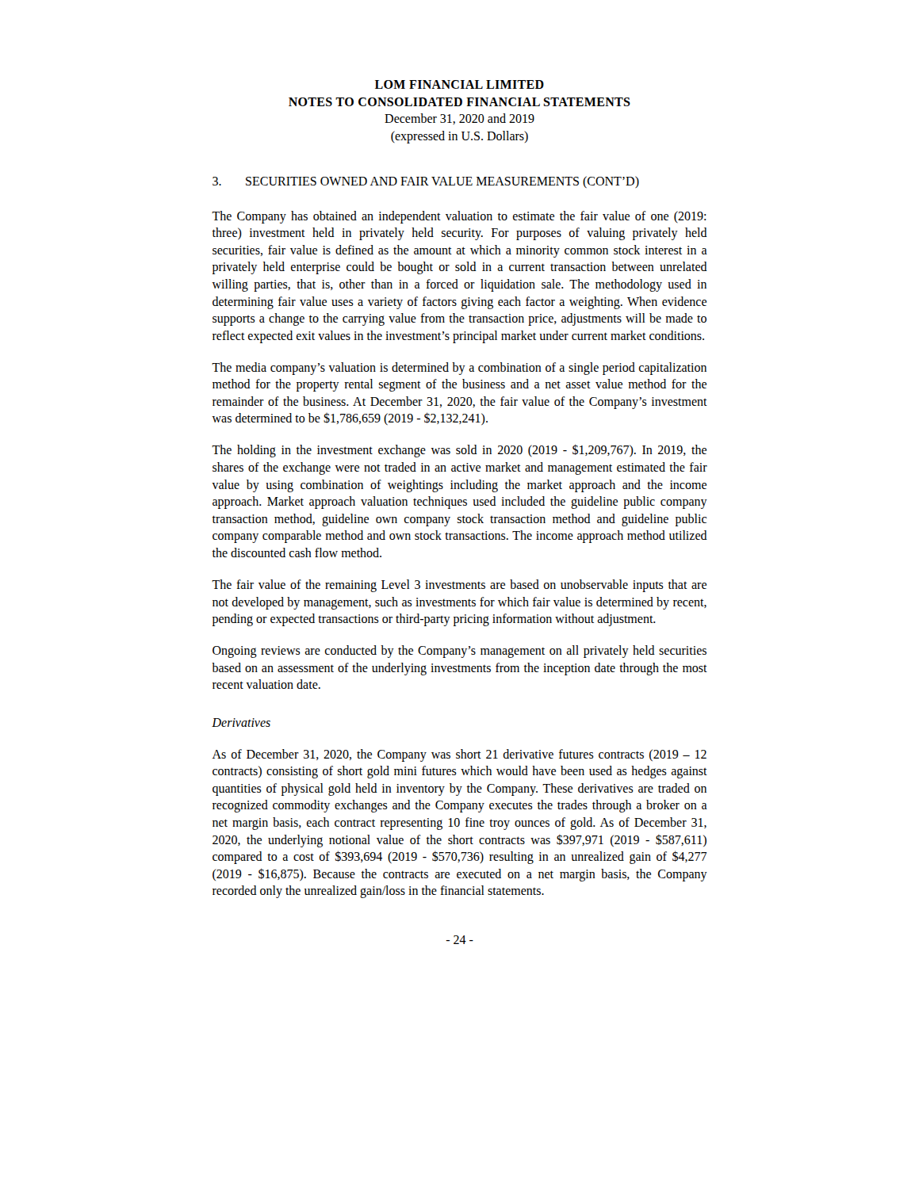LOM Financial Limited
Notes to Consolidated Financial Statements
December 31, 2020 and 2019
(expressed in U.S. Dollars)
3. SECURITIES OWNED AND FAIR VALUE MEASUREMENTS (Cont’d)
The Company has obtained an independent valuation to estimate the fair value of one (2019: three) investment held in privately held security. For purposes of valuing privately held securities, fair value is defined as the amount at which a minority common stock interest in a privately held enterprise could be bought or sold in a current transaction between unrelated willing parties, that is, other than in a forced or liquidation sale. The methodology used in determining fair value uses a variety of factors giving each factor a weighting. When evidence supports a change to the carrying value from the transaction price, adjustments will be made to reflect expected exit values in the investment’s principal market under current market conditions.
The media company’s valuation is determined by a combination of a single period capitalization method for the property rental segment of the business and a net asset value method for the remainder of the business. At December 31, 2020, the fair value of the Company’s investment was determined to be $1,786,659 (2019 - $2,132,241).
The holding in the investment exchange was sold in 2020 (2019 - $1,209,767). In 2019, the shares of the exchange were not traded in an active market and management estimated the fair value by using combination of weightings including the market approach and the income approach. Market approach valuation techniques used included the guideline public company transaction method, guideline own company stock transaction method and guideline public company comparable method and own stock transactions. The income approach method utilized the discounted cash flow method.
The fair value of the remaining Level 3 investments are based on unobservable inputs that are not developed by management, such as investments for which fair value is determined by recent, pending or expected transactions or third-party pricing information without adjustment.
Ongoing reviews are conducted by the Company’s management on all privately held securities based on an assessment of the underlying investments from the inception date through the most recent valuation date.
Derivatives
As of December 31, 2020, the Company was short 21 derivative futures contracts (2019 – 12 contracts) consisting of short gold mini futures which would have been used as hedges against quantities of physical gold held in inventory by the Company. These derivatives are traded on recognized commodity exchanges and the Company executes the trades through a broker on a net margin basis, each contract representing 10 fine troy ounces of gold. As of December 31, 2020, the underlying notional value of the short contracts was $397,971 (2019 - $587,611) compared to a cost of $393,694 (2019 - $570,736) resulting in an unrealized gain of $4,277 (2019 - $16,875). Because the contracts are executed on a net margin basis, the Company recorded only the unrealized gain/loss in the financial statements.
- 24 -